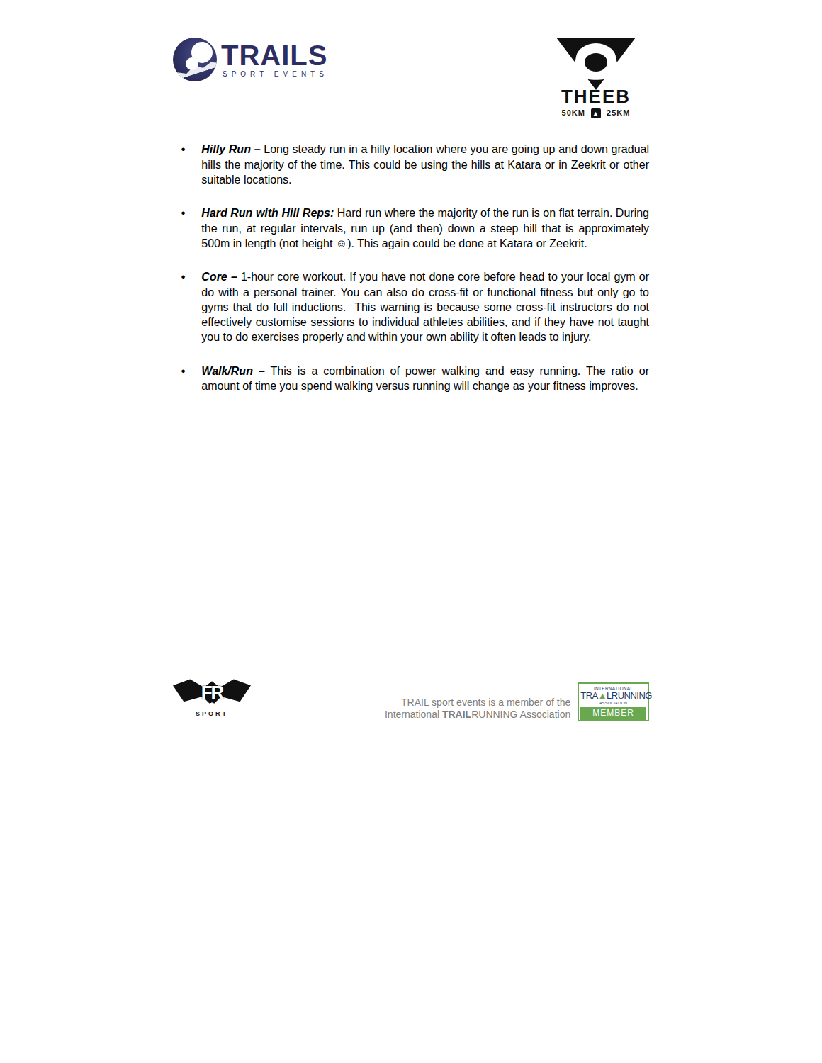TRAILS
SPORT EVENTS
THEEB
50KM ▲ 25KM
Hilly Run – Long steady run in a hilly location where you are going up and down gradual hills the majority of the time. This could be using the hills at Katara or in Zeekrit or other suitable locations.
Hard Run with Hill Reps: Hard run where the majority of the run is on flat terrain. During the run, at regular intervals, run up (and then) down a steep hill that is approximately 500m in length (not height ☺). This again could be done at Katara or Zeekrit.
Core – 1-hour core workout. If you have not done core before head to your local gym or do with a personal trainer. You can also do cross-fit or functional fitness but only go to gyms that do full inductions. This warning is because some cross-fit instructors do not effectively customise sessions to individual athletes abilities, and if they have not taught you to do exercises properly and within your own ability it often leads to injury.
Walk/Run – This is a combination of power walking and easy running. The ratio or amount of time you spend walking versus running will change as your fitness improves.
FR
SPORT
TRAIL sport events is a member of the
International TRAILRUNNING Association
INTERNATIONAL
TRA▲LRUNNING
ASSOCIATION
MEMBER